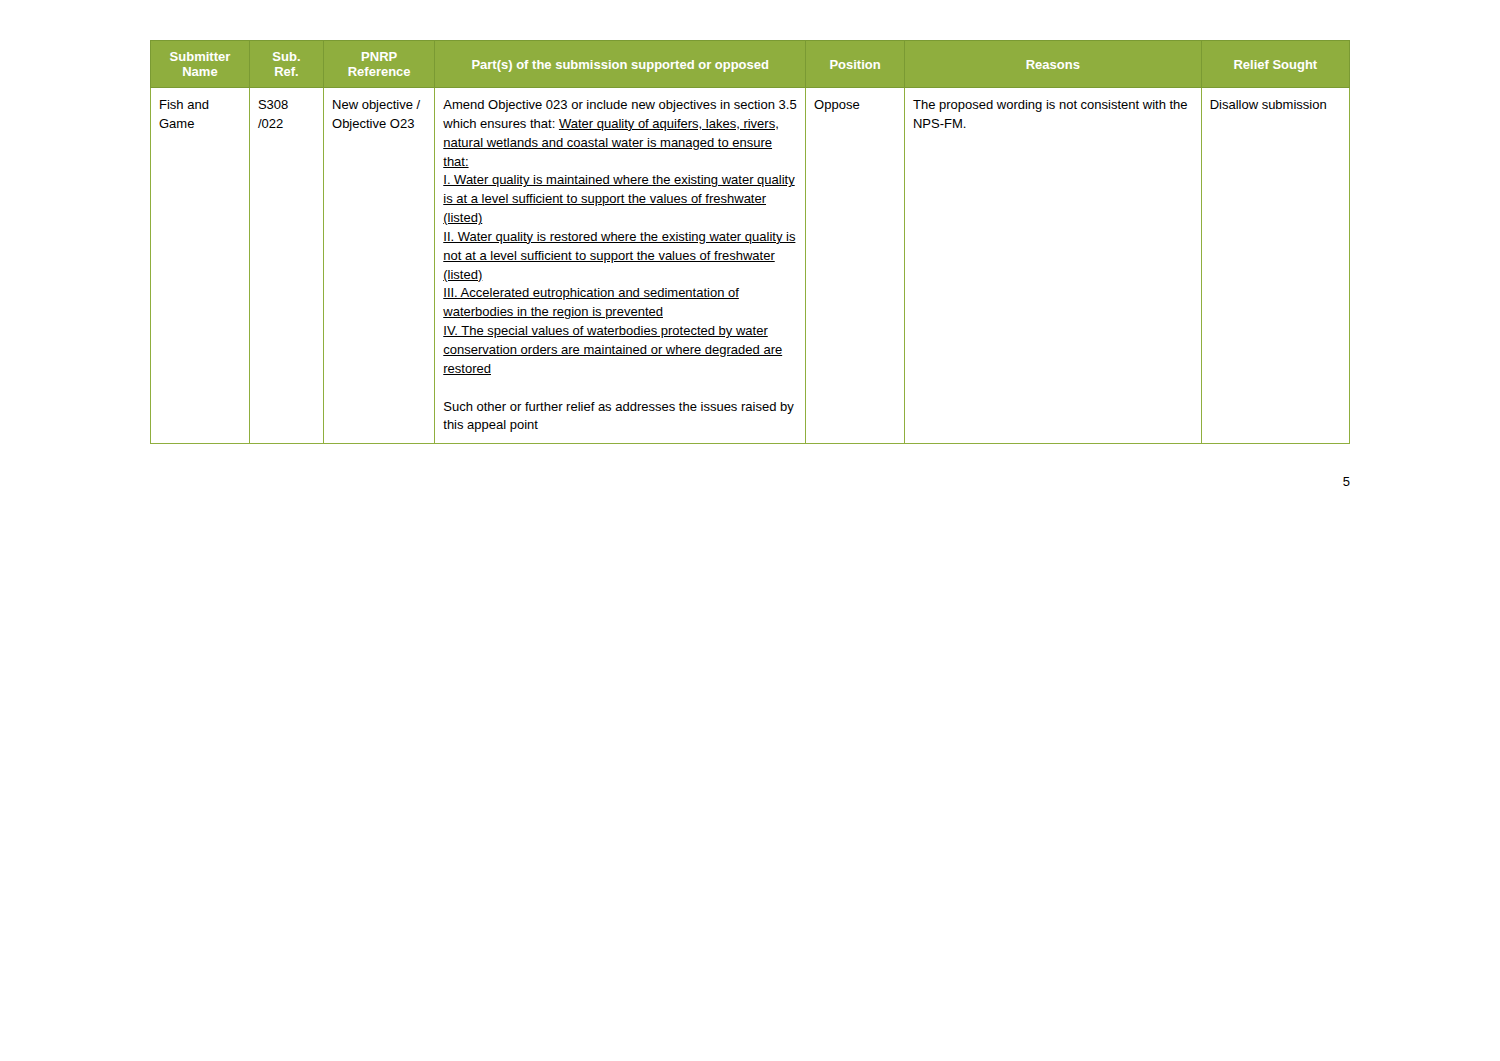| Submitter Name | Sub. Ref. | PNRP Reference | Part(s) of the submission supported or opposed | Position | Reasons | Relief Sought |
| --- | --- | --- | --- | --- | --- | --- |
| Fish and Game | S308 /022 | New objective / Objective O23 | Amend Objective 023 or include new objectives in section 3.5 which ensures that: Water quality of aquifers, lakes, rivers, natural wetlands and coastal water is managed to ensure that: I. Water quality is maintained where the existing water quality is at a level sufficient to support the values of freshwater (listed) II. Water quality is restored where the existing water quality is not at a level sufficient to support the values of freshwater (listed) III. Accelerated eutrophication and sedimentation of waterbodies in the region is prevented IV. The special values of waterbodies protected by water conservation orders are maintained or where degraded are restored Such other or further relief as addresses the issues raised by this appeal point | Oppose | The proposed wording is not consistent with the NPS-FM. | Disallow submission |
5